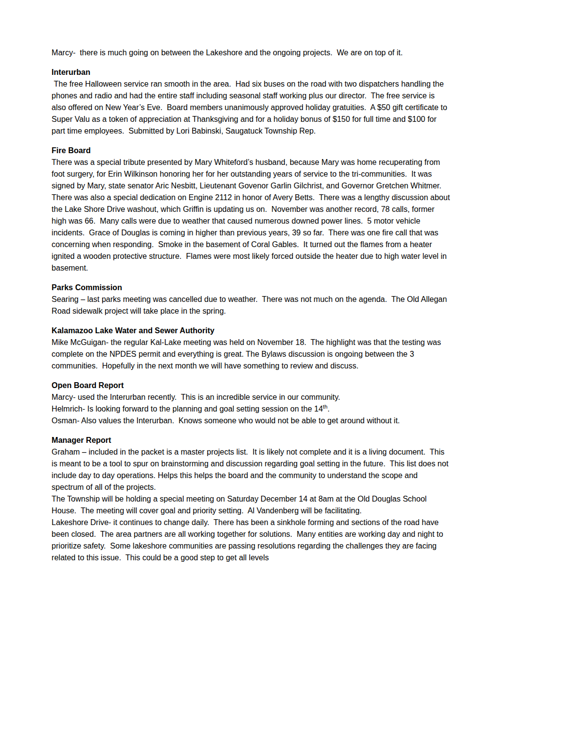Marcy- there is much going on between the Lakeshore and the ongoing projects. We are on top of it.
Interurban
The free Halloween service ran smooth in the area. Had six buses on the road with two dispatchers handling the phones and radio and had the entire staff including seasonal staff working plus our director. The free service is also offered on New Year’s Eve. Board members unanimously approved holiday gratuities. A $50 gift certificate to Super Valu as a token of appreciation at Thanksgiving and for a holiday bonus of $150 for full time and $100 for part time employees. Submitted by Lori Babinski, Saugatuck Township Rep.
Fire Board
There was a special tribute presented by Mary Whiteford’s husband, because Mary was home recuperating from foot surgery, for Erin Wilkinson honoring her for her outstanding years of service to the tri-communities. It was signed by Mary, state senator Aric Nesbitt, Lieutenant Govenor Garlin Gilchrist, and Governor Gretchen Whitmer. There was also a special dedication on Engine 2112 in honor of Avery Betts. There was a lengthy discussion about the Lake Shore Drive washout, which Griffin is updating us on. November was another record, 78 calls, former high was 66. Many calls were due to weather that caused numerous downed power lines. 5 motor vehicle incidents. Grace of Douglas is coming in higher than previous years, 39 so far. There was one fire call that was concerning when responding. Smoke in the basement of Coral Gables. It turned out the flames from a heater ignited a wooden protective structure. Flames were most likely forced outside the heater due to high water level in basement.
Parks Commission
Searing – last parks meeting was cancelled due to weather. There was not much on the agenda. The Old Allegan Road sidewalk project will take place in the spring.
Kalamazoo Lake Water and Sewer Authority
Mike McGuigan- the regular Kal-Lake meeting was held on November 18. The highlight was that the testing was complete on the NPDES permit and everything is great. The Bylaws discussion is ongoing between the 3 communities. Hopefully in the next month we will have something to review and discuss.
Open Board Report
Marcy- used the Interurban recently. This is an incredible service in our community.
Helmrich- Is looking forward to the planning and goal setting session on the 14th.
Osman- Also values the Interurban. Knows someone who would not be able to get around without it.
Manager Report
Graham – included in the packet is a master projects list. It is likely not complete and it is a living document. This is meant to be a tool to spur on brainstorming and discussion regarding goal setting in the future. This list does not include day to day operations. Helps this helps the board and the community to understand the scope and spectrum of all of the projects.
The Township will be holding a special meeting on Saturday December 14 at 8am at the Old Douglas School House. The meeting will cover goal and priority setting. Al Vandenberg will be facilitating.
Lakeshore Drive- it continues to change daily. There has been a sinkhole forming and sections of the road have been closed. The area partners are all working together for solutions. Many entities are working day and night to prioritize safety. Some lakeshore communities are passing resolutions regarding the challenges they are facing related to this issue. This could be a good step to get all levels